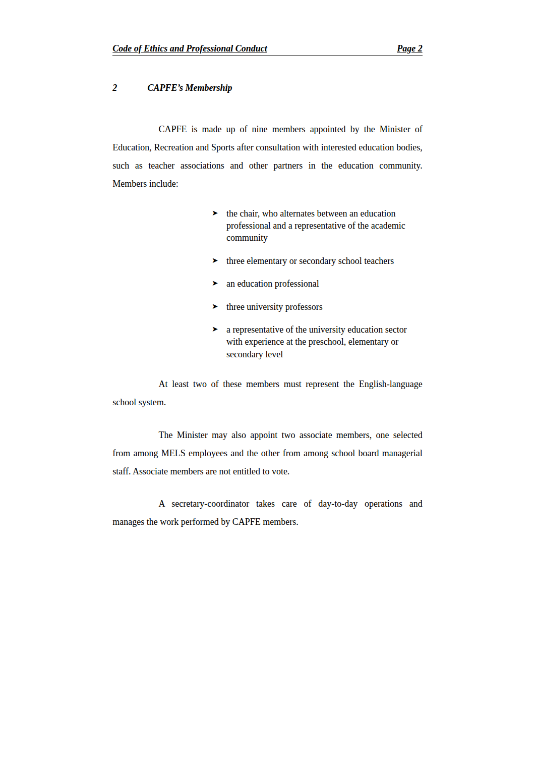Code of Ethics and Professional Conduct Page 2
2 CAPFE’s Membership
CAPFE is made up of nine members appointed by the Minister of Education, Recreation and Sports after consultation with interested education bodies, such as teacher associations and other partners in the education community. Members include:
the chair, who alternates between an education professional and a representative of the academic community
three elementary or secondary school teachers
an education professional
three university professors
a representative of the university education sector with experience at the preschool, elementary or secondary level
At least two of these members must represent the English-language school system.
The Minister may also appoint two associate members, one selected from among MELS employees and the other from among school board managerial staff. Associate members are not entitled to vote.
A secretary-coordinator takes care of day-to-day operations and manages the work performed by CAPFE members.